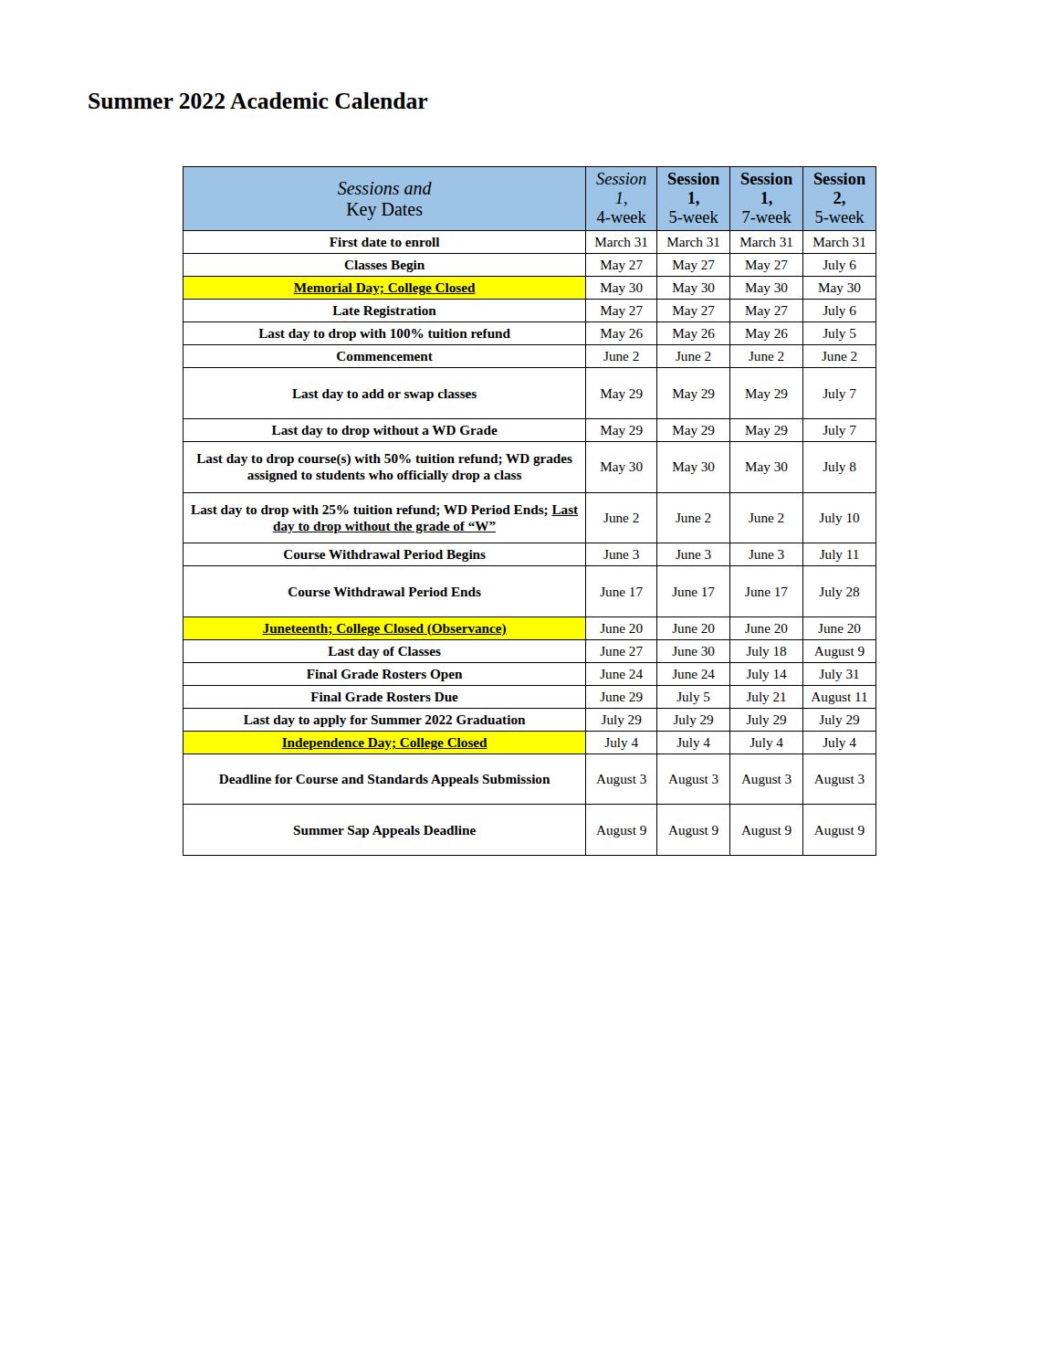Summer 2022 Academic Calendar
| Sessions and Key Dates | Session 1, 4-week | Session 1, 5-week | Session 1, 7-week | Session 2, 5-week |
| --- | --- | --- | --- | --- |
| First date to enroll | March 31 | March 31 | March 31 | March 31 |
| Classes Begin | May 27 | May 27 | May 27 | July 6 |
| Memorial Day; College Closed | May 30 | May 30 | May 30 | May 30 |
| Late Registration | May 27 | May 27 | May 27 | July 6 |
| Last day to drop with 100% tuition refund | May 26 | May 26 | May 26 | July 5 |
| Commencement | June 2 | June 2 | June 2 | June 2 |
| Last day to add or swap classes | May 29 | May 29 | May 29 | July 7 |
| Last day to drop without a WD Grade | May 29 | May 29 | May 29 | July 7 |
| Last day to drop course(s) with 50% tuition refund; WD grades assigned to students who officially drop a class | May 30 | May 30 | May 30 | July 8 |
| Last day to drop with 25% tuition refund; WD Period Ends; Last day to drop without the grade of “W” | June 2 | June 2 | June 2 | July 10 |
| Course Withdrawal Period Begins | June 3 | June 3 | June 3 | July 11 |
| Course Withdrawal Period Ends | June 17 | June 17 | June 17 | July 28 |
| Juneteenth; College Closed (Observance) | June 20 | June 20 | June 20 | June 20 |
| Last day of Classes | June 27 | June 30 | July 18 | August 9 |
| Final Grade Rosters Open | June 24 | June 24 | July 14 | July 31 |
| Final Grade Rosters Due | June 29 | July 5 | July 21 | August 11 |
| Last day to apply for Summer 2022 Graduation | July 29 | July 29 | July 29 | July 29 |
| Independence Day; College Closed | July 4 | July 4 | July 4 | July 4 |
| Deadline for Course and Standards Appeals Submission | August 3 | August 3 | August 3 | August 3 |
| Summer Sap Appeals Deadline | August 9 | August 9 | August 9 | August 9 |